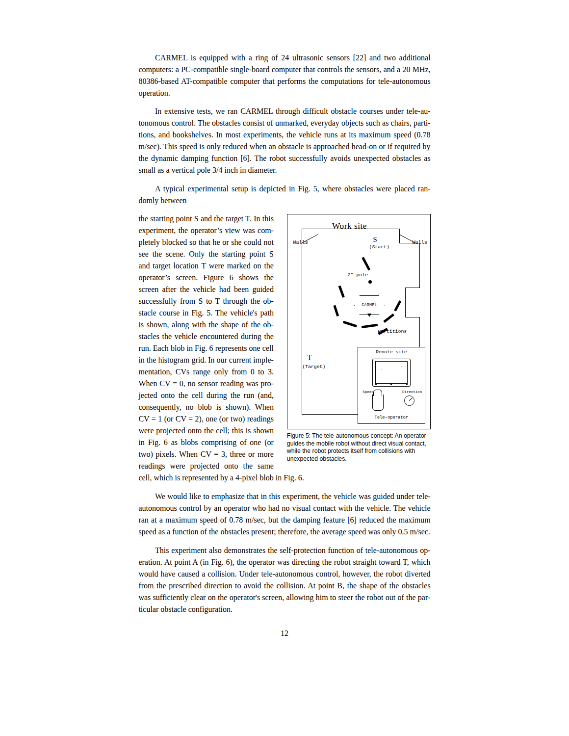CARMEL is equipped with a ring of 24 ultrasonic sensors [22] and two additional computers: a PC-compatible single-board computer that controls the sensors, and a 20 MHz, 80386-based AT-compatible computer that performs the computations for tele-autonomous operation.
In extensive tests, we ran CARMEL through difficult obstacle courses under tele-autonomous control. The obstacles consist of unmarked, everyday objects such as chairs, partitions, and bookshelves. In most experiments, the vehicle runs at its maximum speed (0.78 m/sec). This speed is only reduced when an obstacle is approached head-on or if required by the dynamic damping function [6]. The robot successfully avoids unexpected obstacles as small as a vertical pole 3/4 inch in diameter.
A typical experimental setup is depicted in Fig. 5, where obstacles were placed randomly between
Work site
Walls
Walls
S(Start)
2" pole
CARMEL
Partitions
T(Target)
Remote site
· ·
·
Speed Direction
Tele-operator
Figure 5: The tele-autonomous concept: An operator guides the mobile robot without direct visual contact, while the robot protects itself from collisions with unexpected obstacles.
the starting point S and the target T. In this experiment, the operator’s view was completely blocked so that he or she could not see the scene. Only the starting point S and target location T were marked on the operator’s screen. Figure 6 shows the screen after the vehicle had been guided successfully from S to T through the obstacle course in Fig. 5. The vehicle's path is shown, along with the shape of the obstacles the vehicle encountered during the run. Each blob in Fig. 6 represents one cell in the histogram grid. In our current implementation, CVs range only from 0 to 3. When CV = 0, no sensor reading was projected onto the cell during the run (and, consequently, no blob is shown). When CV = 1 (or CV = 2), one (or two) readings were projected onto the cell; this is shown in Fig. 6 as blobs comprising of one (or two) pixels. When CV = 3, three or more readings were projected onto the same cell, which is represented by a 4-pixel blob in Fig. 6.
We would like to emphasize that in this experiment, the vehicle was guided under tele-autonomous control by an operator who had no visual contact with the vehicle. The vehicle ran at a maximum speed of 0.78 m/sec, but the damping feature [6] reduced the maximum speed as a function of the obstacles present; therefore, the average speed was only 0.5 m/sec.
This experiment also demonstrates the self-protection function of tele-autonomous operation. At point A (in Fig. 6), the operator was directing the robot straight toward T, which would have caused a collision. Under tele-autonomous control, however, the robot diverted from the prescribed direction to avoid the collision. At point B, the shape of the obstacles was sufficiently clear on the operator's screen, allowing him to steer the robot out of the particular obstacle configuration.
12